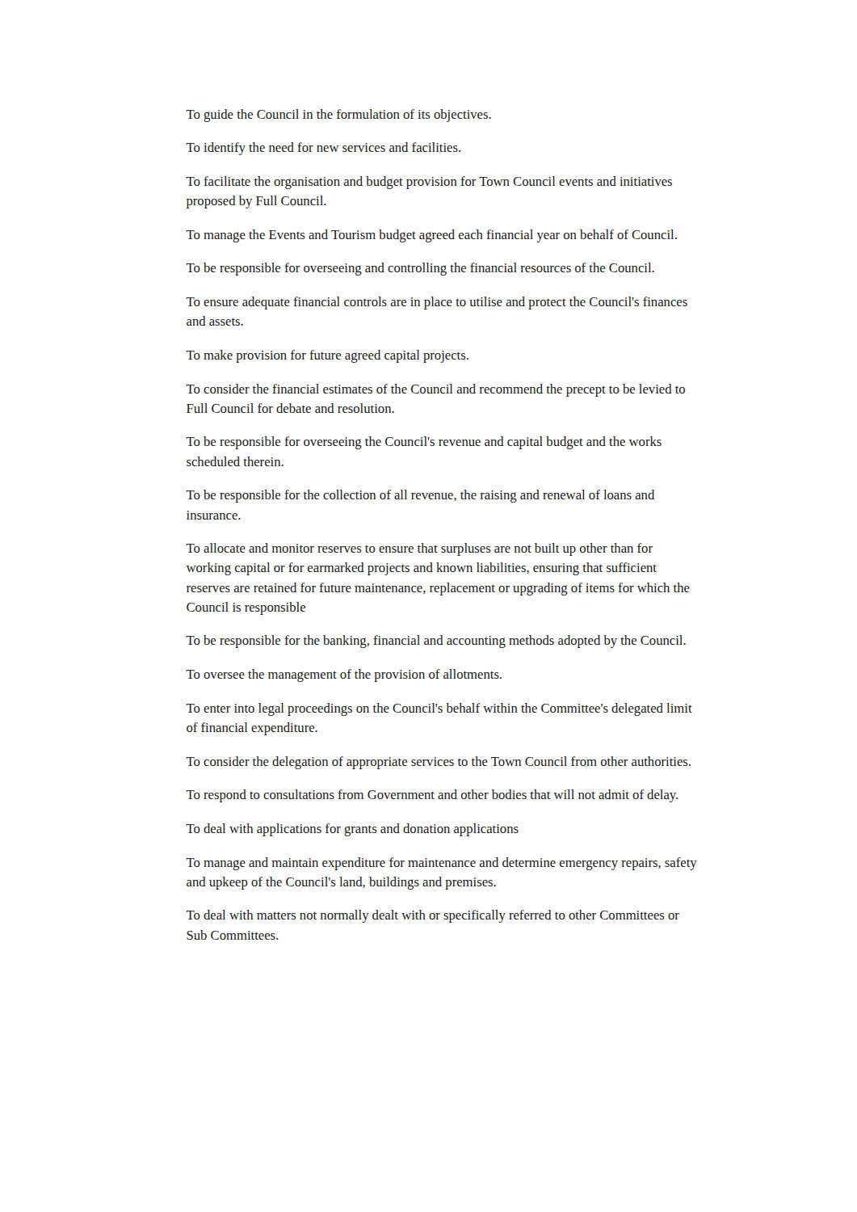To guide the Council in the formulation of its objectives.
To identify the need for new services and facilities.
To facilitate the organisation and budget provision for Town Council events and initiatives proposed by Full Council.
To manage the Events and Tourism budget agreed each financial year on behalf of Council.
To be responsible for overseeing and controlling the financial resources of the Council.
To ensure adequate financial controls are in place to utilise and protect the Council's finances and assets.
To make provision for future agreed capital projects.
To consider the financial estimates of the Council and recommend the precept to be levied to Full Council for debate and resolution.
To be responsible for overseeing the Council's revenue and capital budget and the works scheduled therein.
To be responsible for the collection of all revenue, the raising and renewal of loans and insurance.
To allocate and monitor reserves to ensure that surpluses are not built up other than for working capital or for earmarked projects and known liabilities, ensuring that sufficient reserves are retained for future maintenance, replacement or upgrading of items for which the Council is responsible
To be responsible for the banking, financial and accounting methods adopted by the Council.
To oversee the management of the provision of allotments.
To enter into legal proceedings on the Council's behalf within the Committee's delegated limit of financial expenditure.
To consider the delegation of appropriate services to the Town Council from other authorities.
To respond to consultations from Government and other bodies that will not admit of delay.
To deal with applications for grants and donation applications
To manage and maintain expenditure for maintenance and determine emergency repairs, safety and upkeep of the Council's land, buildings and premises.
To deal with matters not normally dealt with or specifically referred to other Committees or Sub Committees.